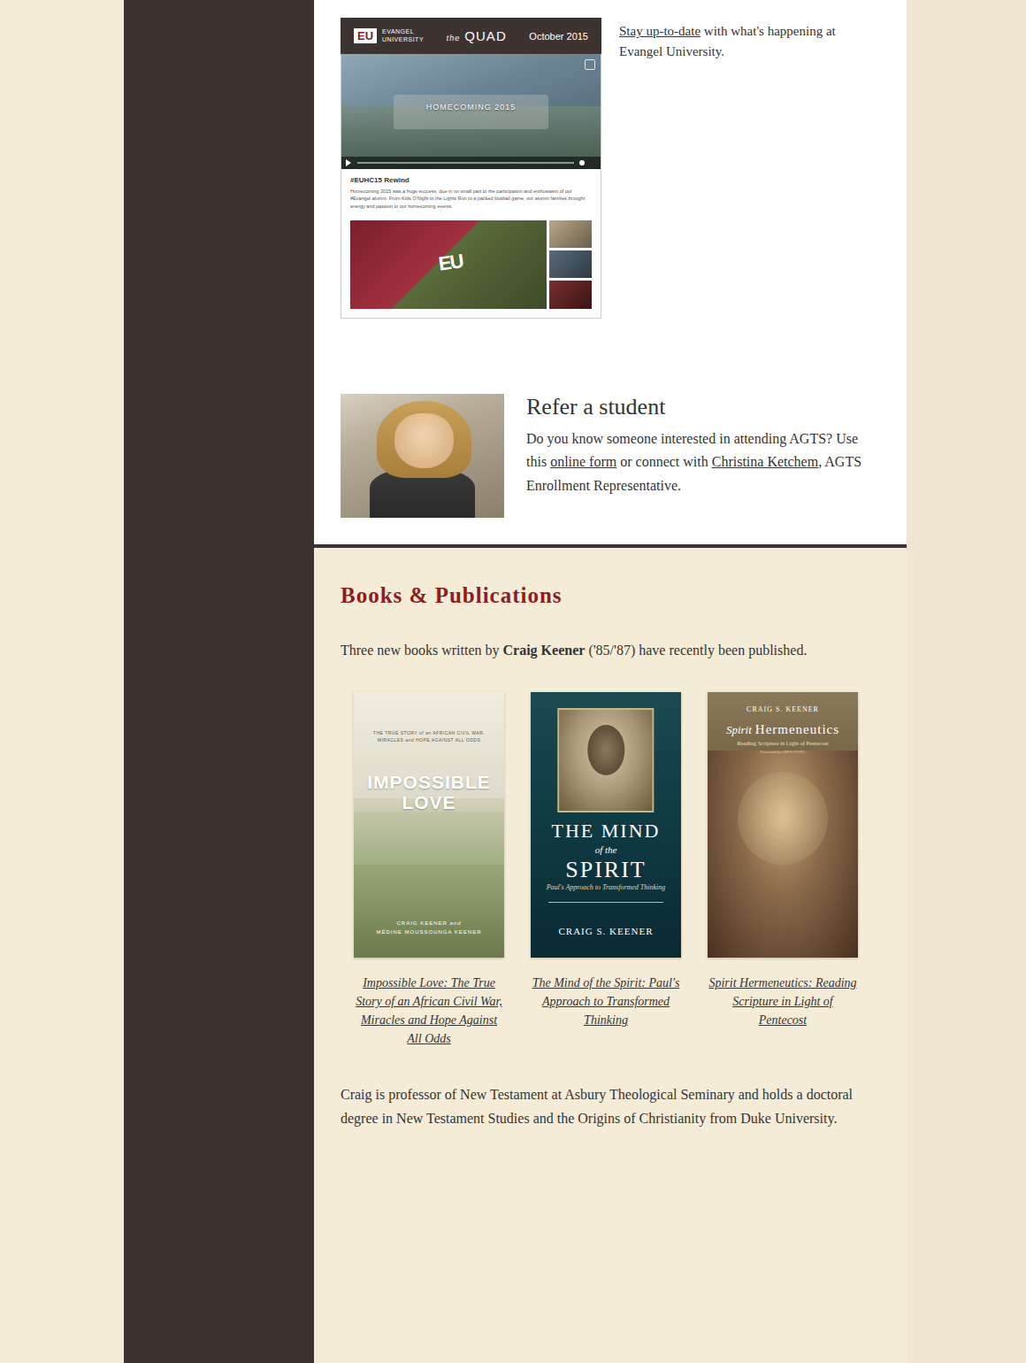EU EVANGEL
UNIVERSITY
the QUAD
October 2015
HOMECOMING 2015
#EUHC15 Rewind
Homecoming 2015 was a huge success, due in no small part to the participation and enthusiasm of our #Evangel alumni. From Kids O'Night to the Lights Run to a packed football game, our alumni families brought energy and passion to our homecoming events.
Stay up-to-date with what's happening at Evangel University.
Refer a student
Do you know someone interested in attending AGTS? Use this online form or connect with Christina Ketchem, AGTS Enrollment Representative.
Books & Publications
Three new books written by Craig Keener ('85/'87) have recently been published.
THE TRUE STORY of an AFRICAN CIVIL WAR,
MIRACLES and HOPE AGAINST ALL ODDS
IMPOSSIBLE
LOVE
CRAIG KEENER and
MÉDINE MOUSSOUNGA KEENER
Impossible Love: The True Story of an African Civil War, Miracles and Hope Against All Odds
THE MIND of the SPIRIT
Paul's Approach to Transformed Thinking
CRAIG S. KEENER
The Mind of the Spirit: Paul's Approach to Transformed Thinking
CRAIG S. KEENER
Spirit Hermeneutics
Reading Scripture in Light of Pentecost
Foreword by AMOS YONG
Spirit Hermeneutics: Reading Scripture in Light of Pentecost
Craig is professor of New Testament at Asbury Theological Seminary and holds a doctoral degree in New Testament Studies and the Origins of Christianity from Duke University.